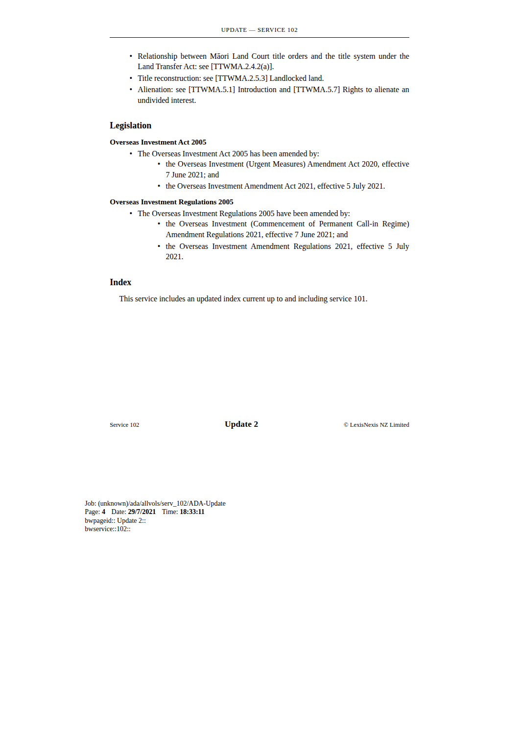UPDATE — SERVICE 102
Relationship between Māori Land Court title orders and the title system under the Land Transfer Act: see [TTWMA.2.4.2(a)].
Title reconstruction: see [TTWMA.2.5.3] Landlocked land.
Alienation: see [TTWMA.5.1] Introduction and [TTWMA.5.7] Rights to alienate an undivided interest.
Legislation
Overseas Investment Act 2005
The Overseas Investment Act 2005 has been amended by:
the Overseas Investment (Urgent Measures) Amendment Act 2020, effective 7 June 2021; and
the Overseas Investment Amendment Act 2021, effective 5 July 2021.
Overseas Investment Regulations 2005
The Overseas Investment Regulations 2005 have been amended by:
the Overseas Investment (Commencement of Permanent Call-in Regime) Amendment Regulations 2021, effective 7 June 2021; and
the Overseas Investment Amendment Regulations 2021, effective 5 July 2021.
Index
This service includes an updated index current up to and including service 101.
Service 102
Update 2
© LexisNexis NZ Limited
Job: (unknown)/ada/allvols/serv_102/ADA-Update
Page: 4 Date: 29/7/2021 Time: 18:33:11
bwpageid:: Update 2::
bwservice::102::